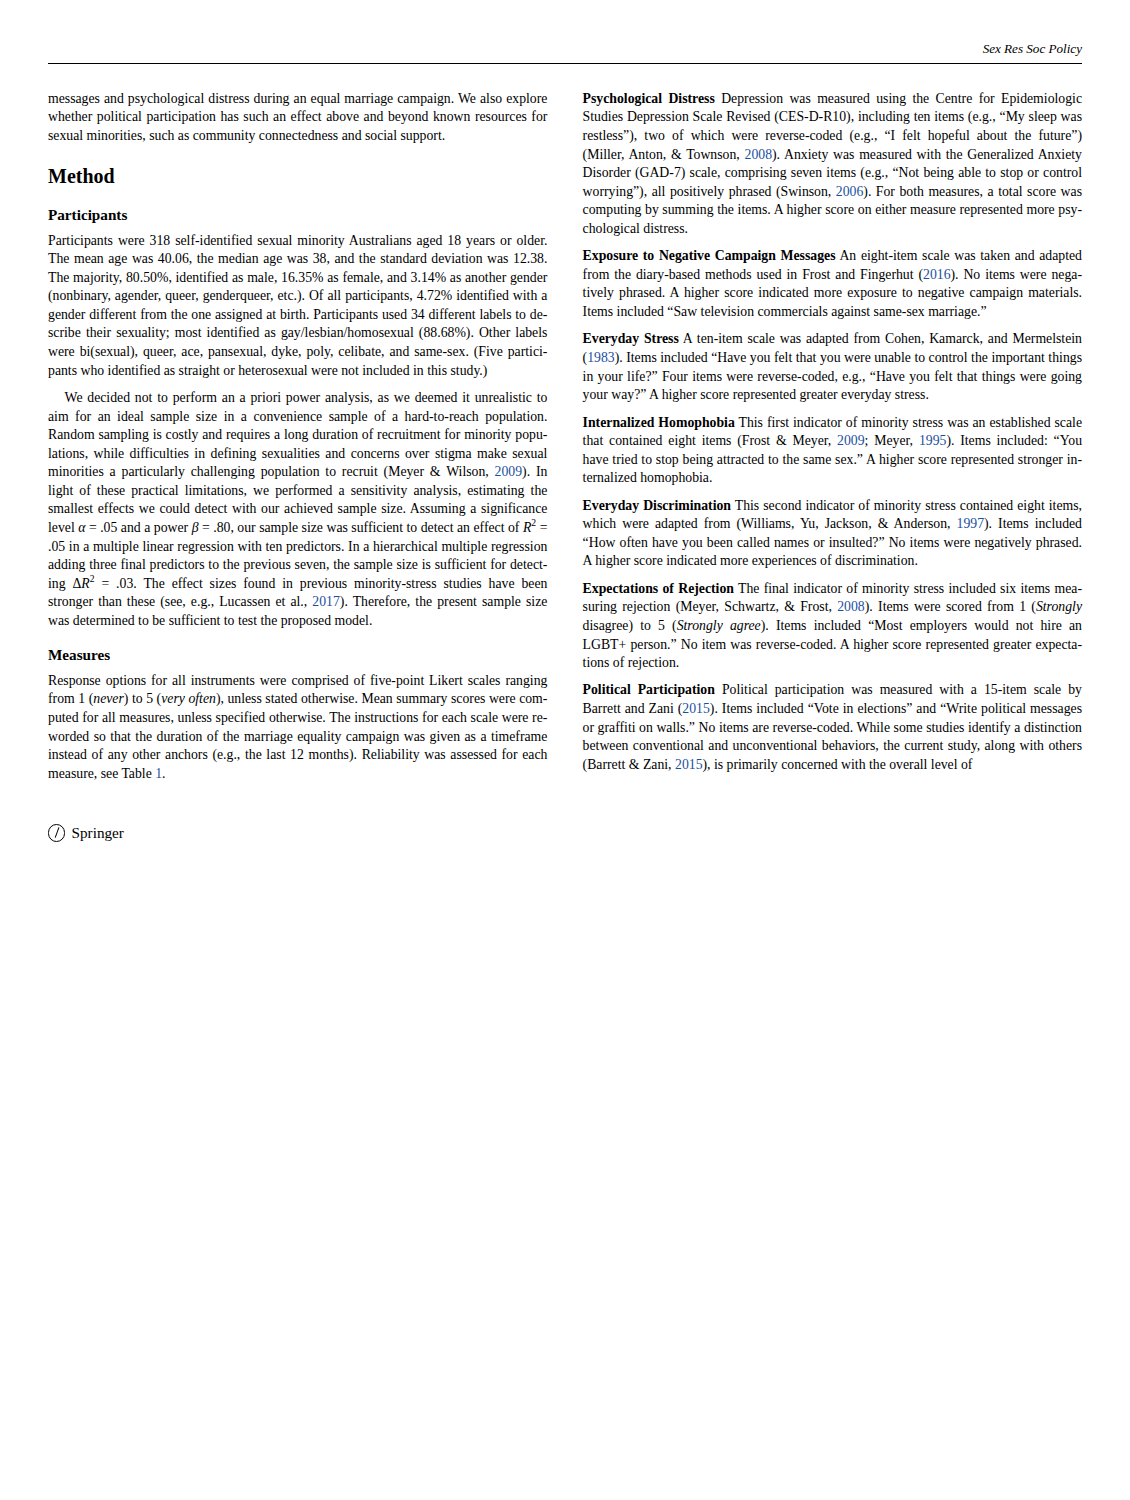Sex Res Soc Policy
messages and psychological distress during an equal marriage campaign. We also explore whether political participation has such an effect above and beyond known resources for sexual minorities, such as community connectedness and social support.
Method
Participants
Participants were 318 self-identified sexual minority Australians aged 18 years or older. The mean age was 40.06, the median age was 38, and the standard deviation was 12.38. The majority, 80.50%, identified as male, 16.35% as female, and 3.14% as another gender (nonbinary, agender, queer, genderqueer, etc.). Of all participants, 4.72% identified with a gender different from the one assigned at birth. Participants used 34 different labels to describe their sexuality; most identified as gay/lesbian/homosexual (88.68%). Other labels were bi(sexual), queer, ace, pansexual, dyke, poly, celibate, and same-sex. (Five participants who identified as straight or heterosexual were not included in this study.)
We decided not to perform an a priori power analysis, as we deemed it unrealistic to aim for an ideal sample size in a convenience sample of a hard-to-reach population. Random sampling is costly and requires a long duration of recruitment for minority populations, while difficulties in defining sexualities and concerns over stigma make sexual minorities a particularly challenging population to recruit (Meyer & Wilson, 2009). In light of these practical limitations, we performed a sensitivity analysis, estimating the smallest effects we could detect with our achieved sample size. Assuming a significance level α = .05 and a power β = .80, our sample size was sufficient to detect an effect of R2 = .05 in a multiple linear regression with ten predictors. In a hierarchical multiple regression adding three final predictors to the previous seven, the sample size is sufficient for detecting ΔR2 = .03. The effect sizes found in previous minority-stress studies have been stronger than these (see, e.g., Lucassen et al., 2017). Therefore, the present sample size was determined to be sufficient to test the proposed model.
Measures
Response options for all instruments were comprised of five-point Likert scales ranging from 1 (never) to 5 (very often), unless stated otherwise. Mean summary scores were computed for all measures, unless specified otherwise. The instructions for each scale were reworded so that the duration of the marriage equality campaign was given as a timeframe instead of any other anchors (e.g., the last 12 months). Reliability was assessed for each measure, see Table 1.
Psychological Distress Depression was measured using the Centre for Epidemiologic Studies Depression Scale Revised (CES-D-R10), including ten items (e.g., “My sleep was restless”), two of which were reverse-coded (e.g., “I felt hopeful about the future”) (Miller, Anton, & Townson, 2008). Anxiety was measured with the Generalized Anxiety Disorder (GAD-7) scale, comprising seven items (e.g., “Not being able to stop or control worrying”), all positively phrased (Swinson, 2006). For both measures, a total score was computing by summing the items. A higher score on either measure represented more psychological distress.
Exposure to Negative Campaign Messages An eight-item scale was taken and adapted from the diary-based methods used in Frost and Fingerhut (2016). No items were negatively phrased. A higher score indicated more exposure to negative campaign materials. Items included “Saw television commercials against same-sex marriage.”
Everyday Stress A ten-item scale was adapted from Cohen, Kamarck, and Mermelstein (1983). Items included “Have you felt that you were unable to control the important things in your life?” Four items were reverse-coded, e.g., “Have you felt that things were going your way?” A higher score represented greater everyday stress.
Internalized Homophobia This first indicator of minority stress was an established scale that contained eight items (Frost & Meyer, 2009; Meyer, 1995). Items included: “You have tried to stop being attracted to the same sex.” A higher score represented stronger internalized homophobia.
Everyday Discrimination This second indicator of minority stress contained eight items, which were adapted from (Williams, Yu, Jackson, & Anderson, 1997). Items included “How often have you been called names or insulted?” No items were negatively phrased. A higher score indicated more experiences of discrimination.
Expectations of Rejection The final indicator of minority stress included six items measuring rejection (Meyer, Schwartz, & Frost, 2008). Items were scored from 1 (Strongly disagree) to 5 (Strongly agree). Items included “Most employers would not hire an LGBT+ person.” No item was reverse-coded. A higher score represented greater expectations of rejection.
Political Participation Political participation was measured with a 15-item scale by Barrett and Zani (2015). Items included “Vote in elections” and “Write political messages or graffiti on walls.” No items are reverse-coded. While some studies identify a distinction between conventional and unconventional behaviors, the current study, along with others (Barrett & Zani, 2015), is primarily concerned with the overall level of
Springer